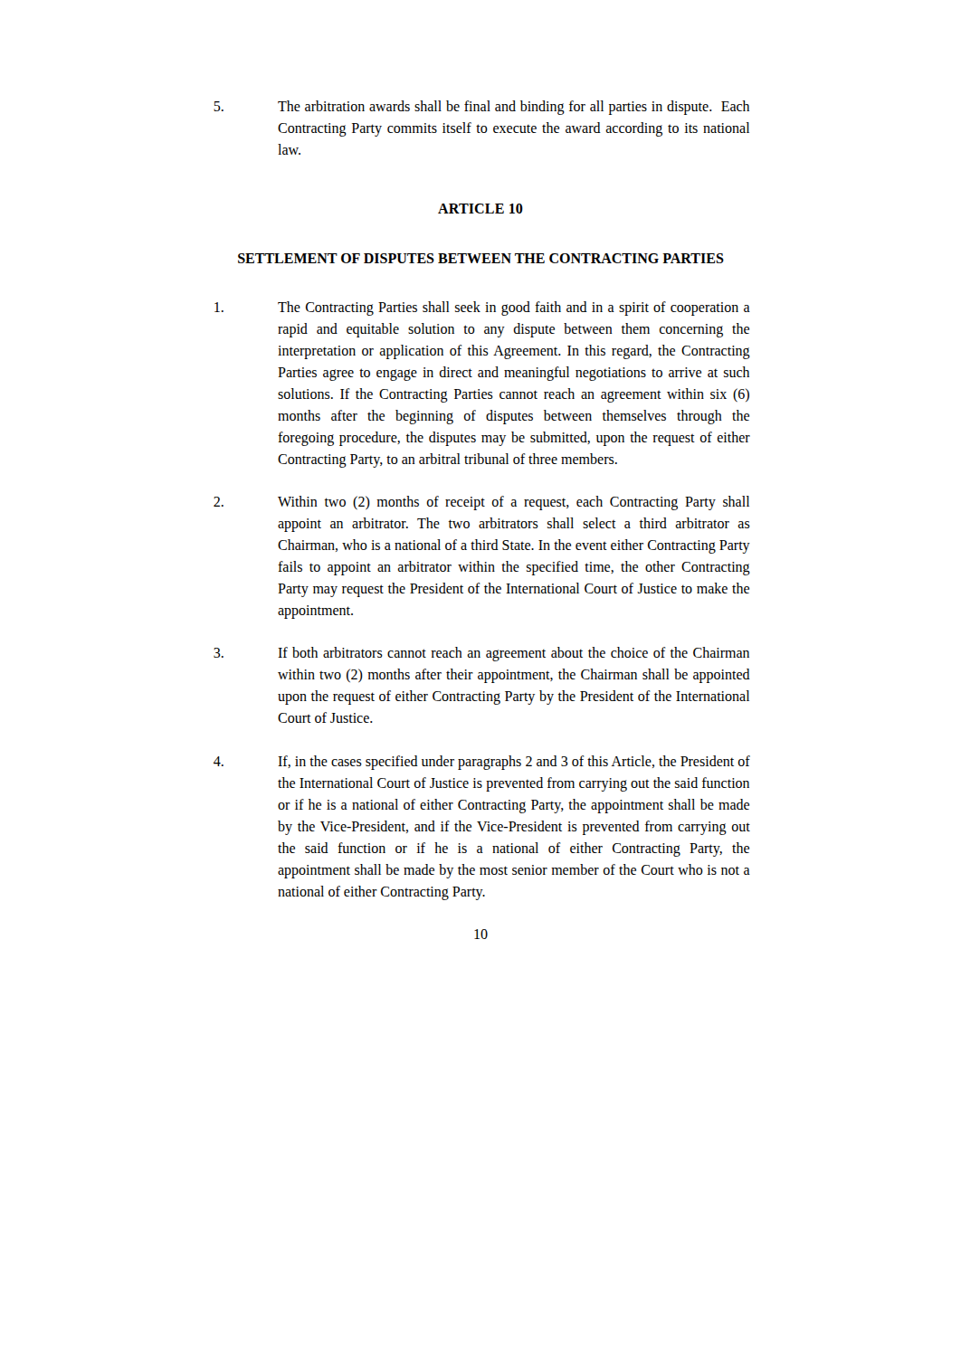5. The arbitration awards shall be final and binding for all parties in dispute. Each Contracting Party commits itself to execute the award according to its national law.
ARTICLE 10
SETTLEMENT OF DISPUTES BETWEEN THE CONTRACTING PARTIES
1. The Contracting Parties shall seek in good faith and in a spirit of cooperation a rapid and equitable solution to any dispute between them concerning the interpretation or application of this Agreement. In this regard, the Contracting Parties agree to engage in direct and meaningful negotiations to arrive at such solutions. If the Contracting Parties cannot reach an agreement within six (6) months after the beginning of disputes between themselves through the foregoing procedure, the disputes may be submitted, upon the request of either Contracting Party, to an arbitral tribunal of three members.
2. Within two (2) months of receipt of a request, each Contracting Party shall appoint an arbitrator. The two arbitrators shall select a third arbitrator as Chairman, who is a national of a third State. In the event either Contracting Party fails to appoint an arbitrator within the specified time, the other Contracting Party may request the President of the International Court of Justice to make the appointment.
3. If both arbitrators cannot reach an agreement about the choice of the Chairman within two (2) months after their appointment, the Chairman shall be appointed upon the request of either Contracting Party by the President of the International Court of Justice.
4. If, in the cases specified under paragraphs 2 and 3 of this Article, the President of the International Court of Justice is prevented from carrying out the said function or if he is a national of either Contracting Party, the appointment shall be made by the Vice-President, and if the Vice-President is prevented from carrying out the said function or if he is a national of either Contracting Party, the appointment shall be made by the most senior member of the Court who is not a national of either Contracting Party.
10